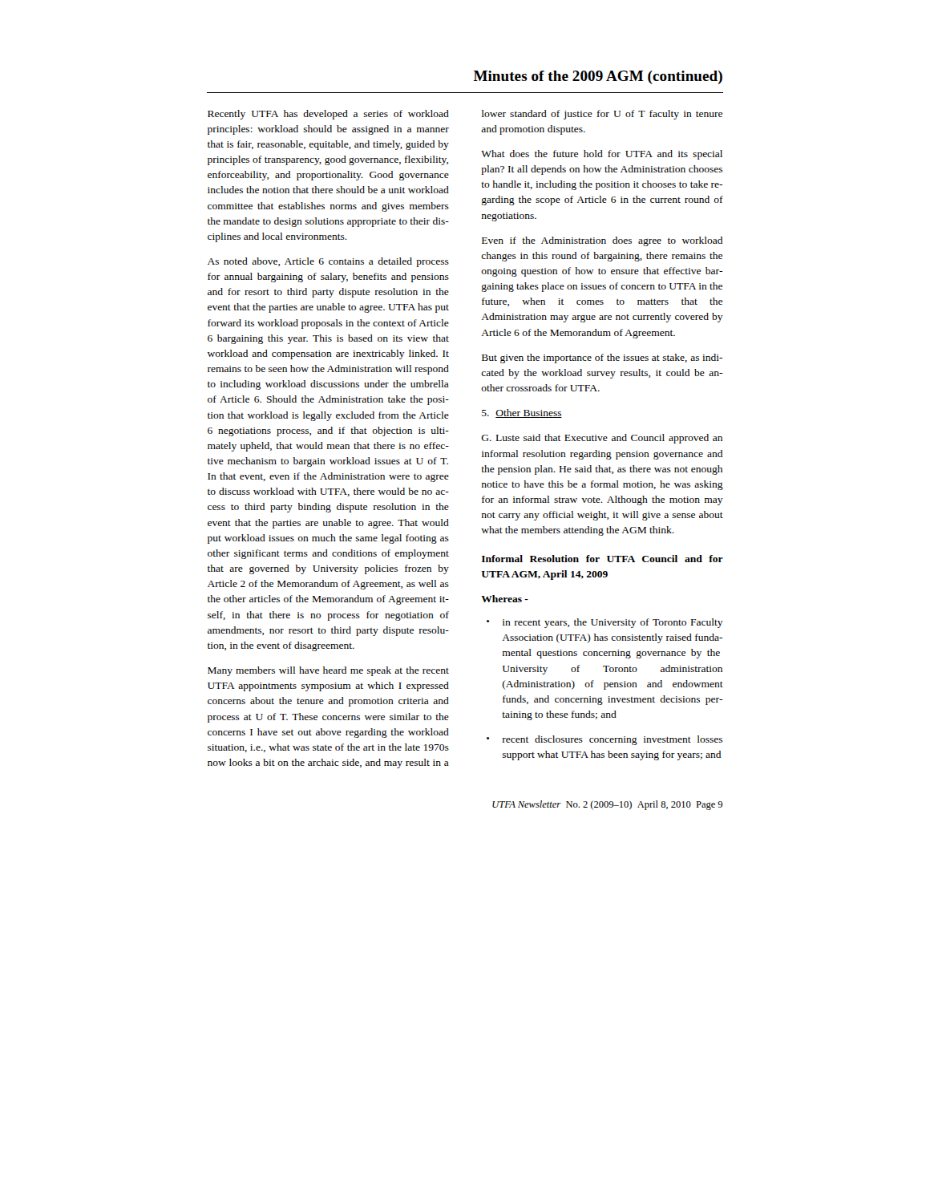Minutes of the 2009 AGM (continued)
Recently UTFA has developed a series of workload principles: workload should be assigned in a manner that is fair, reasonable, equitable, and timely, guided by principles of transparency, good governance, flexibility, enforceability, and proportionality. Good governance includes the notion that there should be a unit workload committee that establishes norms and gives members the mandate to design solutions appropriate to their disciplines and local environments.
As noted above, Article 6 contains a detailed process for annual bargaining of salary, benefits and pensions and for resort to third party dispute resolution in the event that the parties are unable to agree. UTFA has put forward its workload proposals in the context of Article 6 bargaining this year. This is based on its view that workload and compensation are inextricably linked. It remains to be seen how the Administration will respond to including workload discussions under the umbrella of Article 6. Should the Administration take the position that workload is legally excluded from the Article 6 negotiations process, and if that objection is ultimately upheld, that would mean that there is no effective mechanism to bargain workload issues at U of T. In that event, even if the Administration were to agree to discuss workload with UTFA, there would be no access to third party binding dispute resolution in the event that the parties are unable to agree. That would put workload issues on much the same legal footing as other significant terms and conditions of employment that are governed by University policies frozen by Article 2 of the Memorandum of Agreement, as well as the other articles of the Memorandum of Agreement itself, in that there is no process for negotiation of amendments, nor resort to third party dispute resolution, in the event of disagreement.
Many members will have heard me speak at the recent UTFA appointments symposium at which I expressed concerns about the tenure and promotion criteria and process at U of T. These concerns were similar to the concerns I have set out above regarding the workload situation, i.e., what was state of the art in the late 1970s now looks a bit on the archaic side, and may result in a lower standard of justice for U of T faculty in tenure and promotion disputes.
What does the future hold for UTFA and its special plan? It all depends on how the Administration chooses to handle it, including the position it chooses to take regarding the scope of Article 6 in the current round of negotiations.
Even if the Administration does agree to workload changes in this round of bargaining, there remains the ongoing question of how to ensure that effective bargaining takes place on issues of concern to UTFA in the future, when it comes to matters that the Administration may argue are not currently covered by Article 6 of the Memorandum of Agreement.
But given the importance of the issues at stake, as indicated by the workload survey results, it could be another crossroads for UTFA.
5. Other Business
G. Luste said that Executive and Council approved an informal resolution regarding pension governance and the pension plan. He said that, as there was not enough notice to have this be a formal motion, he was asking for an informal straw vote. Although the motion may not carry any official weight, it will give a sense about what the members attending the AGM think.
Informal Resolution for UTFA Council and for UTFA AGM, April 14, 2009
Whereas -
in recent years, the University of Toronto Faculty Association (UTFA) has consistently raised fundamental questions concerning governance by the University of Toronto administration (Administration) of pension and endowment funds, and concerning investment decisions pertaining to these funds; and
recent disclosures concerning investment losses support what UTFA has been saying for years; and
UTFA Newsletter No. 2 (2009–10) April 8, 2010 Page 9